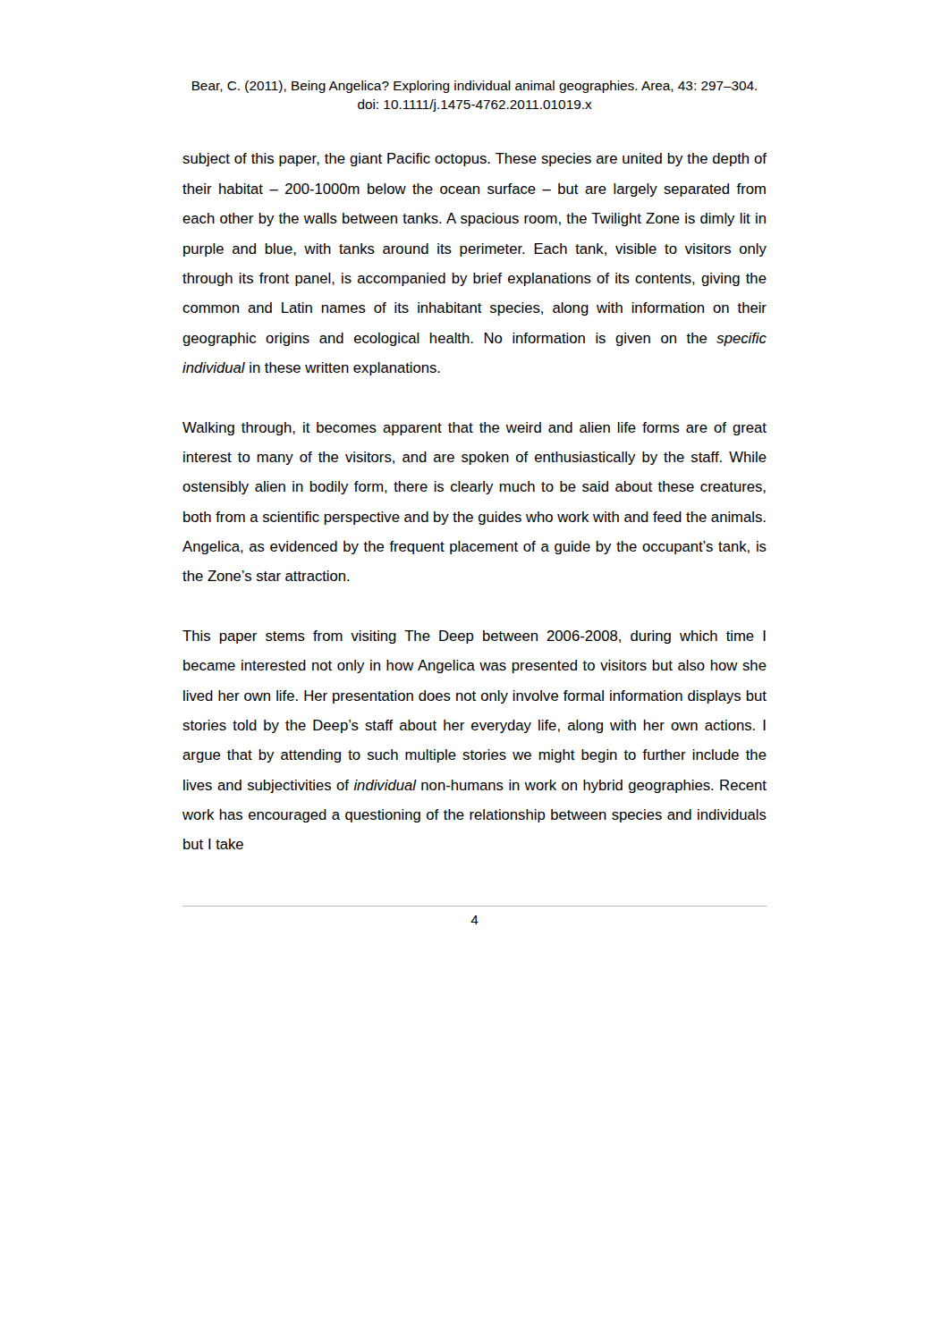Bear, C. (2011), Being Angelica? Exploring individual animal geographies. Area, 43: 297–304. doi: 10.1111/j.1475-4762.2011.01019.x
subject of this paper, the giant Pacific octopus. These species are united by the depth of their habitat – 200-1000m below the ocean surface – but are largely separated from each other by the walls between tanks. A spacious room, the Twilight Zone is dimly lit in purple and blue, with tanks around its perimeter. Each tank, visible to visitors only through its front panel, is accompanied by brief explanations of its contents, giving the common and Latin names of its inhabitant species, along with information on their geographic origins and ecological health. No information is given on the specific individual in these written explanations.
Walking through, it becomes apparent that the weird and alien life forms are of great interest to many of the visitors, and are spoken of enthusiastically by the staff. While ostensibly alien in bodily form, there is clearly much to be said about these creatures, both from a scientific perspective and by the guides who work with and feed the animals. Angelica, as evidenced by the frequent placement of a guide by the occupant’s tank, is the Zone’s star attraction.
This paper stems from visiting The Deep between 2006-2008, during which time I became interested not only in how Angelica was presented to visitors but also how she lived her own life. Her presentation does not only involve formal information displays but stories told by the Deep’s staff about her everyday life, along with her own actions. I argue that by attending to such multiple stories we might begin to further include the lives and subjectivities of individual non-humans in work on hybrid geographies. Recent work has encouraged a questioning of the relationship between species and individuals but I take
4